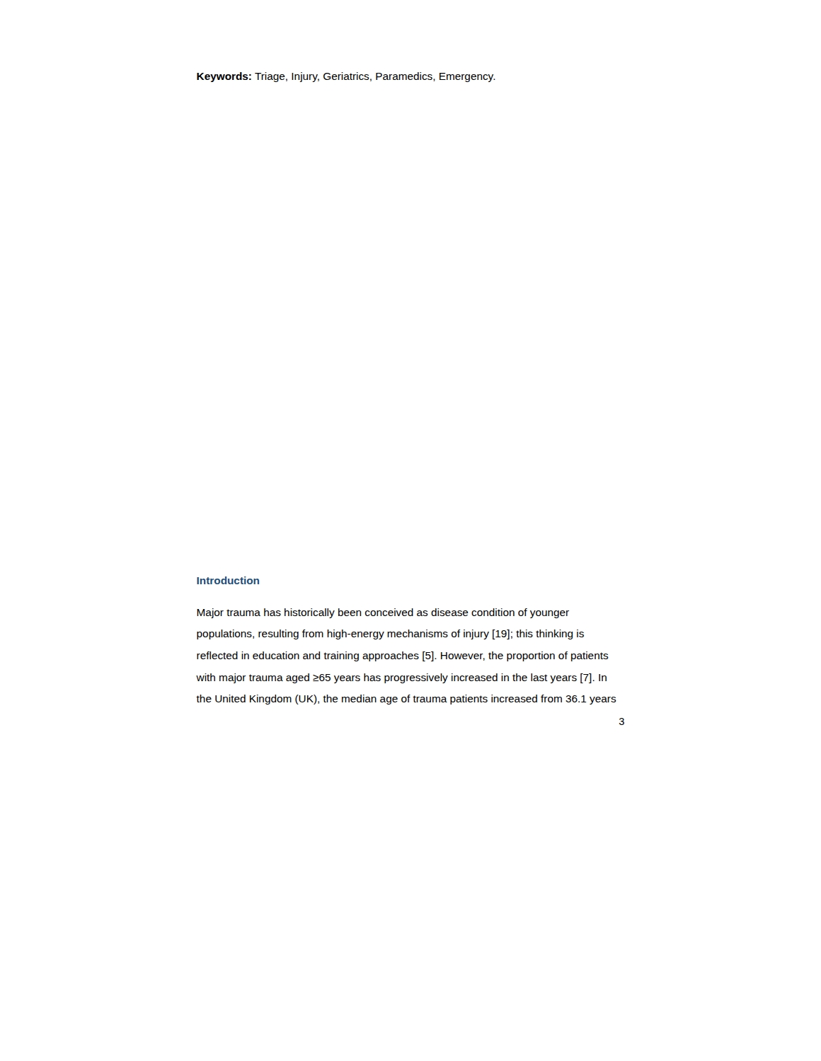Keywords: Triage, Injury, Geriatrics, Paramedics, Emergency.
Introduction
Major trauma has historically been conceived as disease condition of younger populations, resulting from high-energy mechanisms of injury [19]; this thinking is reflected in education and training approaches [5]. However, the proportion of patients with major trauma aged ≥65 years has progressively increased in the last years [7]. In the United Kingdom (UK), the median age of trauma patients increased from 36.1 years
3